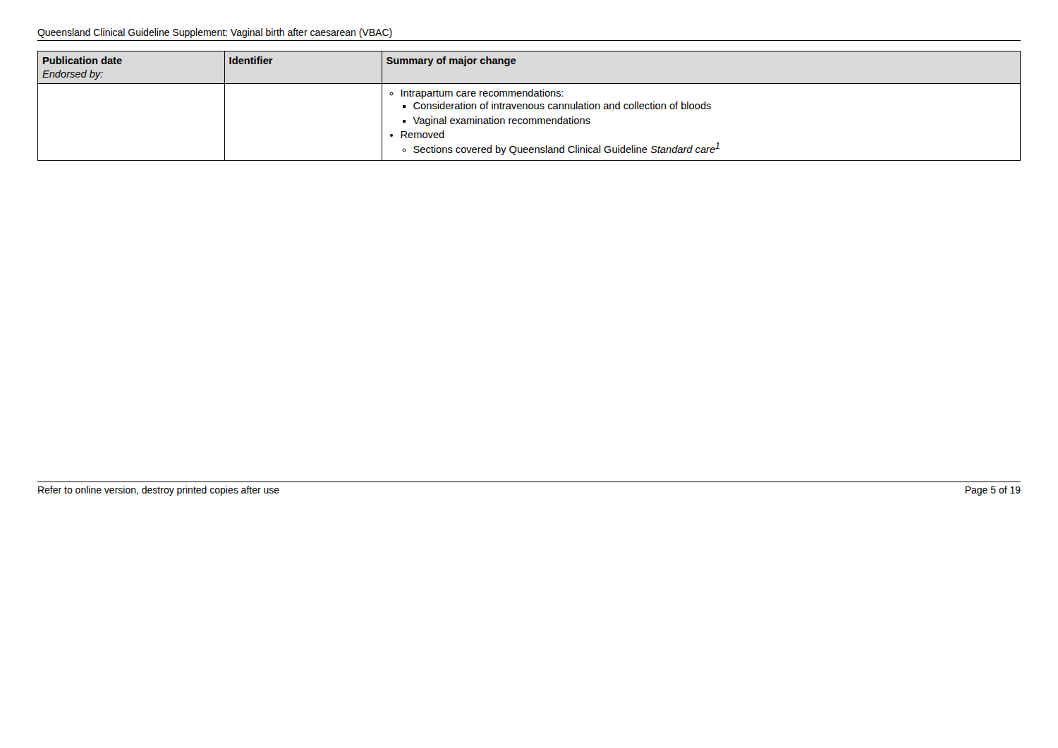Queensland Clinical Guideline Supplement: Vaginal birth after caesarean (VBAC)
| Publication date Endorsed by: | Identifier | Summary of major change |
| --- | --- | --- |
| | | Intrapartum care recommendations: Consideration of intravenous cannulation and collection of bloods Vaginal examination recommendations Removed Sections covered by Queensland Clinical Guideline Standard care 1 |
Refer to online version, destroy printed copies after use Page 5 of 19